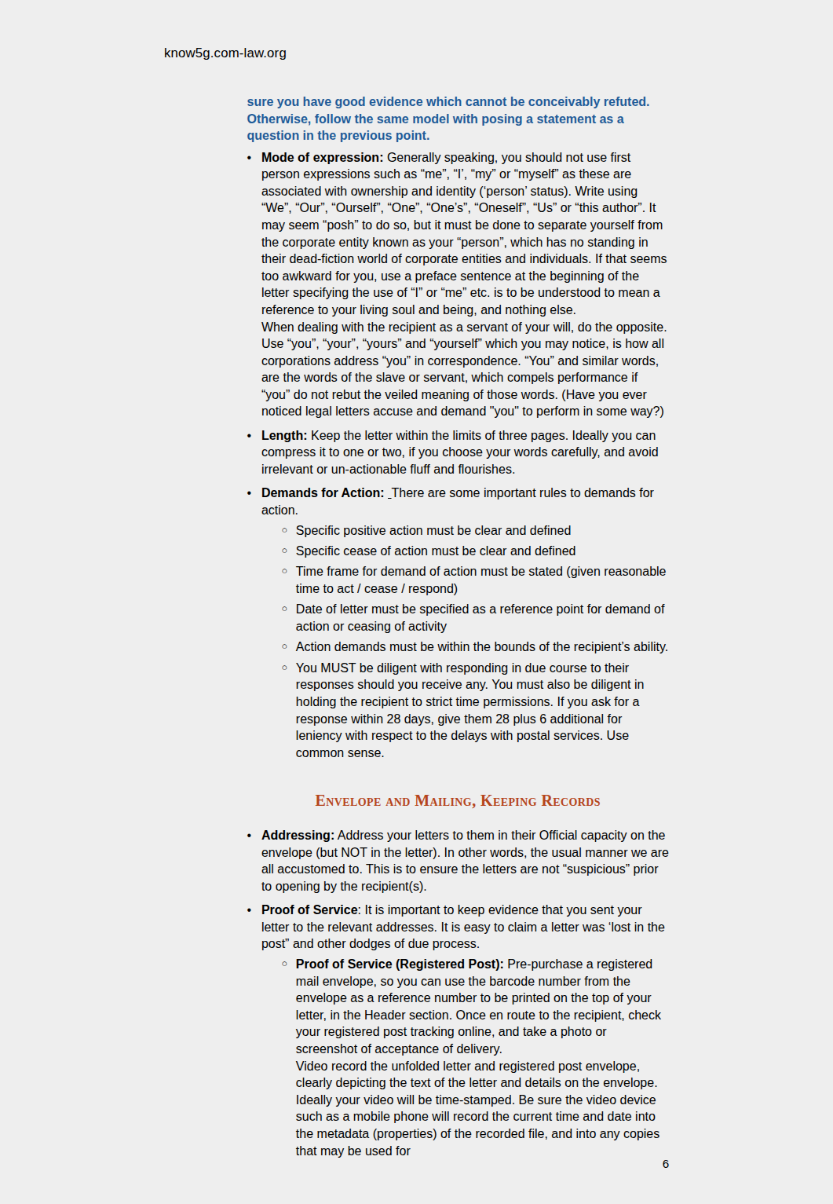know5g.com-law.org
sure you have good evidence which cannot be conceivably refuted. Otherwise, follow the same model with posing a statement as a question in the previous point.
Mode of expression: Generally speaking, you should not use first person expressions such as “me”, “I’, “my” or “myself” as these are associated with ownership and identity (‘person’ status). Write using “We”, “Our”, “Ourself”, “One”, “One’s”, “Oneself”, “Us” or “this author”. It may seem “posh” to do so, but it must be done to separate yourself from the corporate entity known as your “person”, which has no standing in their dead-fiction world of corporate entities and individuals. If that seems too awkward for you, use a preface sentence at the beginning of the letter specifying the use of “I” or “me” etc. is to be understood to mean a reference to your living soul and being, and nothing else.
When dealing with the recipient as a servant of your will, do the opposite. Use “you”, “your”, “yours” and “yourself” which you may notice, is how all corporations address “you” in correspondence. “You” and similar words, are the words of the slave or servant, which compels performance if “you” do not rebut the veiled meaning of those words. (Have you ever noticed legal letters accuse and demand "you" to perform in some way?)
Length: Keep the letter within the limits of three pages. Ideally you can compress it to one or two, if you choose your words carefully, and avoid irrelevant or un-actionable fluff and flourishes.
Demands for Action: There are some important rules to demands for action.
Specific positive action must be clear and defined
Specific cease of action must be clear and defined
Time frame for demand of action must be stated (given reasonable time to act / cease / respond)
Date of letter must be specified as a reference point for demand of action or ceasing of activity
Action demands must be within the bounds of the recipient’s ability.
You MUST be diligent with responding in due course to their responses should you receive any. You must also be diligent in holding the recipient to strict time permissions. If you ask for a response within 28 days, give them 28 plus 6 additional for leniency with respect to the delays with postal services. Use common sense.
Envelope and Mailing, Keeping Records
Addressing: Address your letters to them in their Official capacity on the envelope (but NOT in the letter). In other words, the usual manner we are all accustomed to. This is to ensure the letters are not “suspicious” prior to opening by the recipient(s).
Proof of Service: It is important to keep evidence that you sent your letter to the relevant addresses. It is easy to claim a letter was ‘lost in the post” and other dodges of due process.
Proof of Service (Registered Post): Pre-purchase a registered mail envelope, so you can use the barcode number from the envelope as a reference number to be printed on the top of your letter, in the Header section. Once en route to the recipient, check your registered post tracking online, and take a photo or screenshot of acceptance of delivery.
Video record the unfolded letter and registered post envelope, clearly depicting the text of the letter and details on the envelope. Ideally your video will be time-stamped. Be sure the video device such as a mobile phone will record the current time and date into the metadata (properties) of the recorded file, and into any copies that may be used for
6